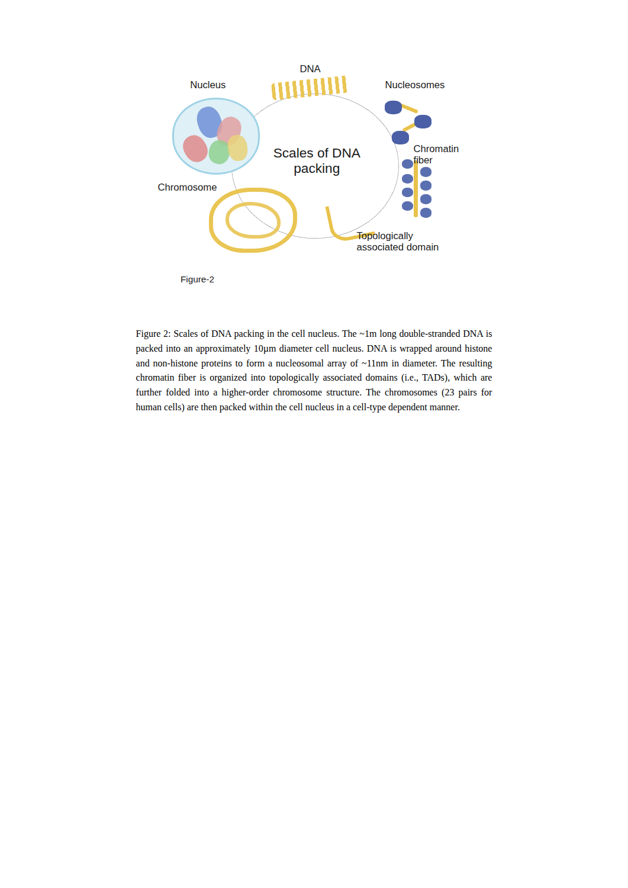DNA
Nucleus
Nucleosomes
Chromatin
fiber
Topologically
associated domain
Chromosome
Scales of DNA
packing
Figure-2
Figure 2: Scales of DNA packing in the cell nucleus. The ~1m long double-stranded DNA is packed into an approximately 10µm diameter cell nucleus. DNA is wrapped around histone and non-histone proteins to form a nucleosomal array of ~11nm in diameter. The resulting chromatin fiber is organized into topologically associated domains (i.e., TADs), which are further folded into a higher-order chromosome structure. The chromosomes (23 pairs for human cells) are then packed within the cell nucleus in a cell-type dependent manner.